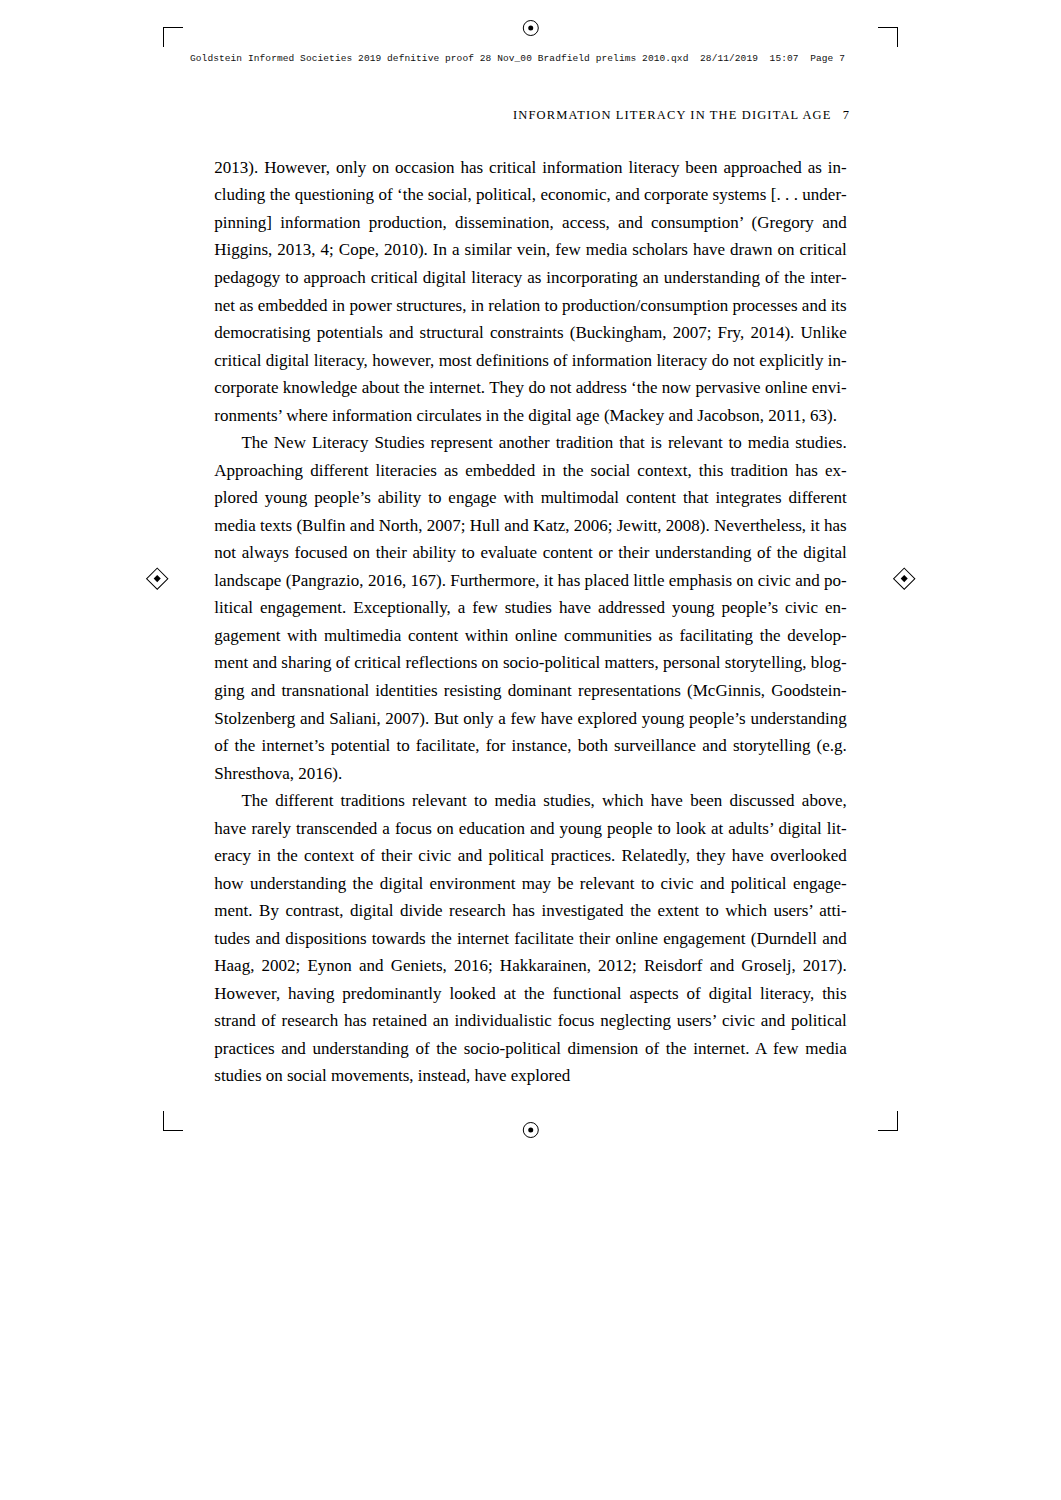Goldstein Informed Societies 2019 defnitive proof 28 Nov_00 Bradfield prelims 2010.qxd 28/11/2019 15:07 Page 7
INFORMATION LITERACY IN THE DIGITAL AGE7
2013). However, only on occasion has critical information literacy been approached as including the questioning of ‘the social, political, economic, and corporate systems [. . . underpinning] information production, dissemination, access, and consumption’ (Gregory and Higgins, 2013, 4; Cope, 2010). In a similar vein, few media scholars have drawn on critical pedagogy to approach critical digital literacy as incorporating an understanding of the internet as embedded in power structures, in relation to production/consumption processes and its democratising potentials and structural constraints (Buckingham, 2007; Fry, 2014). Unlike critical digital literacy, however, most definitions of information literacy do not explicitly incorporate knowledge about the internet. They do not address ‘the now pervasive online environments’ where information circulates in the digital age (Mackey and Jacobson, 2011, 63).
The New Literacy Studies represent another tradition that is relevant to media studies. Approaching different literacies as embedded in the social context, this tradition has explored young people’s ability to engage with multimodal content that integrates different media texts (Bulfin and North, 2007; Hull and Katz, 2006; Jewitt, 2008). Nevertheless, it has not always focused on their ability to evaluate content or their understanding of the digital landscape (Pangrazio, 2016, 167). Furthermore, it has placed little emphasis on civic and political engagement. Exceptionally, a few studies have addressed young people’s civic engagement with multimedia content within online communities as facilitating the development and sharing of critical reflections on socio-political matters, personal storytelling, blogging and transnational identities resisting dominant representations (McGinnis, Goodstein-Stolzenberg and Saliani, 2007). But only a few have explored young people’s understanding of the internet’s potential to facilitate, for instance, both surveillance and storytelling (e.g. Shresthova, 2016).
The different traditions relevant to media studies, which have been discussed above, have rarely transcended a focus on education and young people to look at adults’ digital literacy in the context of their civic and political practices. Relatedly, they have overlooked how understanding the digital environment may be relevant to civic and political engagement. By contrast, digital divide research has investigated the extent to which users’ attitudes and dispositions towards the internet facilitate their online engagement (Durndell and Haag, 2002; Eynon and Geniets, 2016; Hakkarainen, 2012; Reisdorf and Groselj, 2017). However, having predominantly looked at the functional aspects of digital literacy, this strand of research has retained an individualistic focus neglecting users’ civic and political practices and understanding of the socio-political dimension of the internet. A few media studies on social movements, instead, have explored